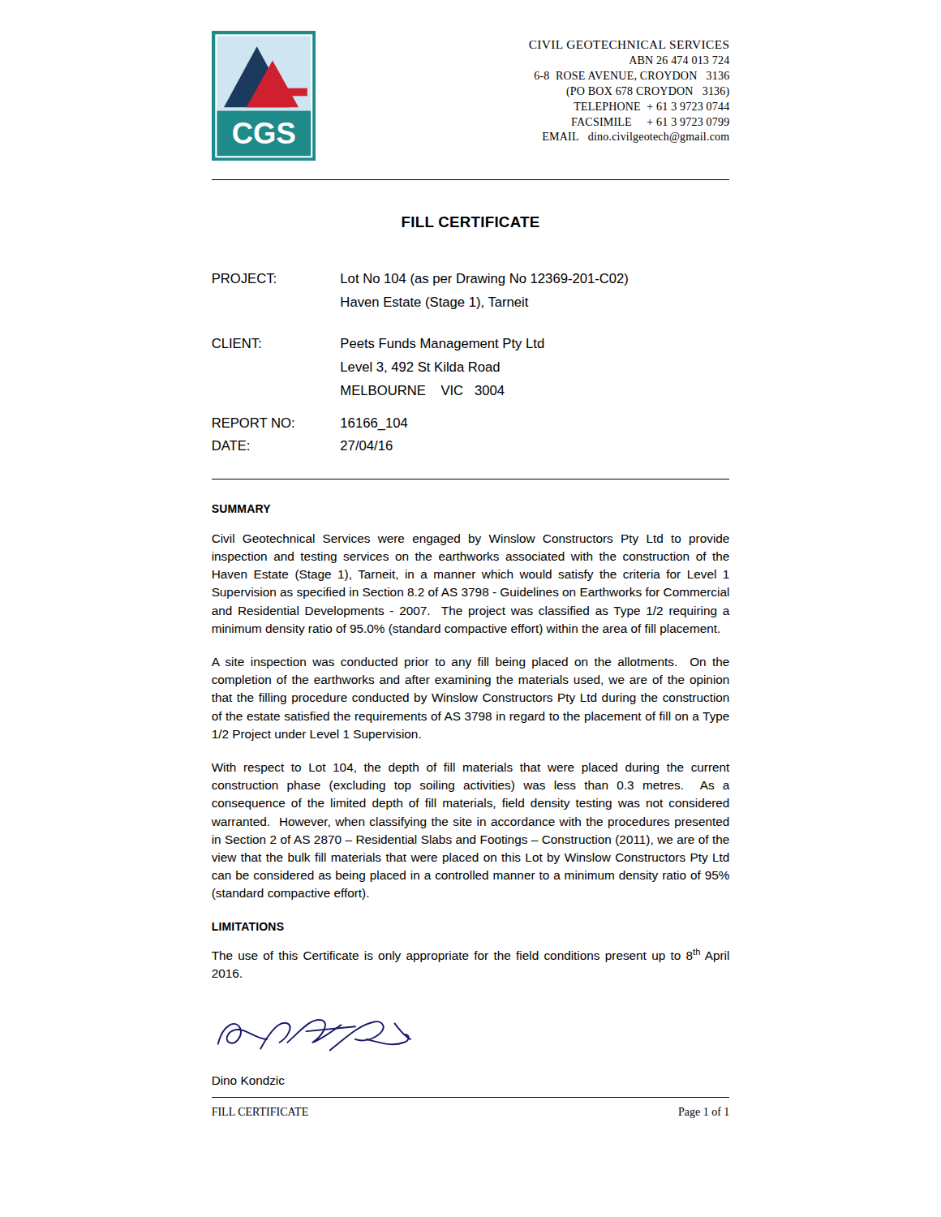CGS
CIVIL GEOTECHNICAL SERVICES
ABN 26 474 013 724
6-8 ROSE AVENUE, CROYDON 3136
(PO BOX 678 CROYDON 3136)
TELEPHONE + 61 3 9723 0744
FACSIMILE + 61 3 9723 0799
EMAIL dino.civilgeotech@gmail.com
FILL CERTIFICATE
| PROJECT: | Lot No 104 (as per Drawing No 12369-201-C02) |
| | Haven Estate (Stage 1), Tarneit |
| CLIENT: | Peets Funds Management Pty Ltd |
| | Level 3, 492 St Kilda Road |
| | MELBOURNE VIC 3004 |
| REPORT NO: | 16166_104 |
| DATE: | 27/04/16 |
SUMMARY
Civil Geotechnical Services were engaged by Winslow Constructors Pty Ltd to provide inspection and testing services on the earthworks associated with the construction of the Haven Estate (Stage 1), Tarneit, in a manner which would satisfy the criteria for Level 1 Supervision as specified in Section 8.2 of AS 3798 - Guidelines on Earthworks for Commercial and Residential Developments - 2007. The project was classified as Type 1/2 requiring a minimum density ratio of 95.0% (standard compactive effort) within the area of fill placement.
A site inspection was conducted prior to any fill being placed on the allotments. On the completion of the earthworks and after examining the materials used, we are of the opinion that the filling procedure conducted by Winslow Constructors Pty Ltd during the construction of the estate satisfied the requirements of AS 3798 in regard to the placement of fill on a Type 1/2 Project under Level 1 Supervision.
With respect to Lot 104, the depth of fill materials that were placed during the current construction phase (excluding top soiling activities) was less than 0.3 metres. As a consequence of the limited depth of fill materials, field density testing was not considered warranted. However, when classifying the site in accordance with the procedures presented in Section 2 of AS 2870 – Residential Slabs and Footings – Construction (2011), we are of the view that the bulk fill materials that were placed on this Lot by Winslow Constructors Pty Ltd can be considered as being placed in a controlled manner to a minimum density ratio of 95% (standard compactive effort).
LIMITATIONS
The use of this Certificate is only appropriate for the field conditions present up to 8th April 2016.
Dino Kondzic
FILL CERTIFICATE Page 1 of 1